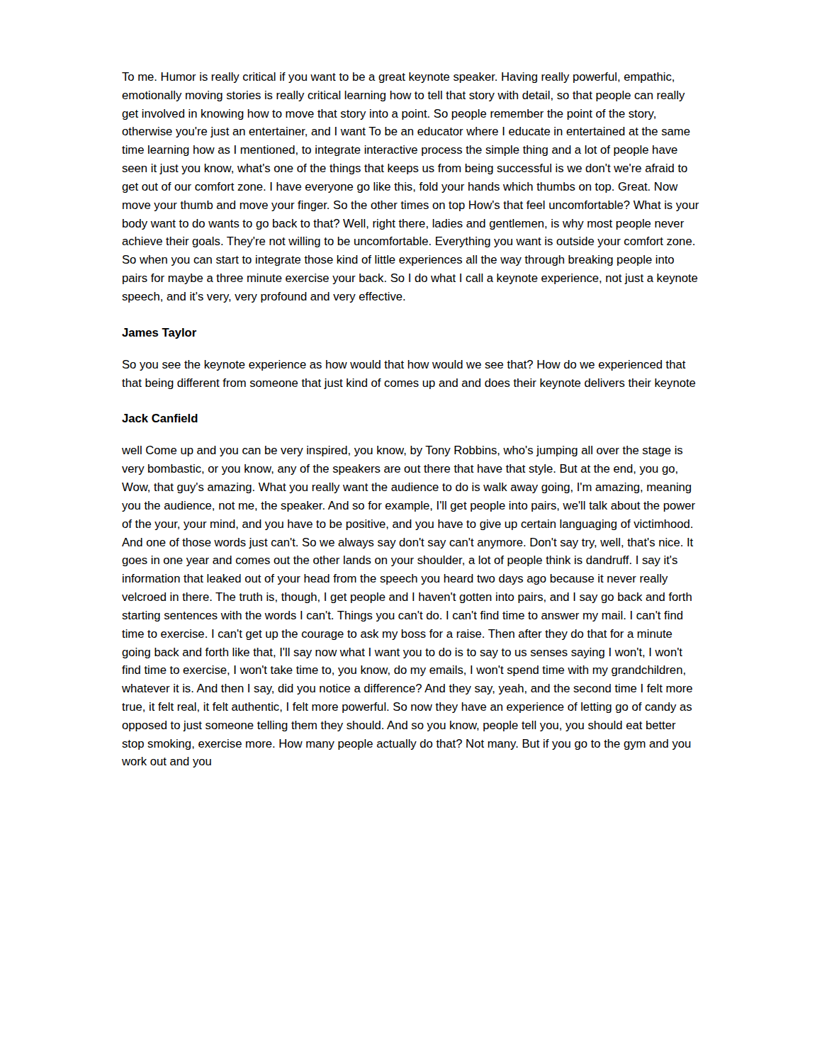To me. Humor is really critical if you want to be a great keynote speaker. Having really powerful, empathic, emotionally moving stories is really critical learning how to tell that story with detail, so that people can really get involved in knowing how to move that story into a point. So people remember the point of the story, otherwise you're just an entertainer, and I want To be an educator where I educate in entertained at the same time learning how as I mentioned, to integrate interactive process the simple thing and a lot of people have seen it just you know, what's one of the things that keeps us from being successful is we don't we're afraid to get out of our comfort zone. I have everyone go like this, fold your hands which thumbs on top. Great. Now move your thumb and move your finger. So the other times on top How's that feel uncomfortable? What is your body want to do wants to go back to that? Well, right there, ladies and gentlemen, is why most people never achieve their goals. They're not willing to be uncomfortable. Everything you want is outside your comfort zone. So when you can start to integrate those kind of little experiences all the way through breaking people into pairs for maybe a three minute exercise your back. So I do what I call a keynote experience, not just a keynote speech, and it's very, very profound and very effective.
James Taylor
So you see the keynote experience as how would that how would we see that? How do we experienced that that being different from someone that just kind of comes up and and does their keynote delivers their keynote
Jack Canfield
well Come up and you can be very inspired, you know, by Tony Robbins, who's jumping all over the stage is very bombastic, or you know, any of the speakers are out there that have that style. But at the end, you go, Wow, that guy's amazing. What you really want the audience to do is walk away going, I'm amazing, meaning you the audience, not me, the speaker. And so for example, I'll get people into pairs, we'll talk about the power of the your, your mind, and you have to be positive, and you have to give up certain languaging of victimhood. And one of those words just can't. So we always say don't say can't anymore. Don't say try, well, that's nice. It goes in one year and comes out the other lands on your shoulder, a lot of people think is dandruff. I say it's information that leaked out of your head from the speech you heard two days ago because it never really velcroed in there. The truth is, though, I get people and I haven't gotten into pairs, and I say go back and forth starting sentences with the words I can't. Things you can't do. I can't find time to answer my mail. I can't find time to exercise. I can't get up the courage to ask my boss for a raise. Then after they do that for a minute going back and forth like that, I'll say now what I want you to do is to say to us senses saying I won't, I won't find time to exercise, I won't take time to, you know, do my emails, I won't spend time with my grandchildren, whatever it is. And then I say, did you notice a difference? And they say, yeah, and the second time I felt more true, it felt real, it felt authentic, I felt more powerful. So now they have an experience of letting go of candy as opposed to just someone telling them they should. And so you know, people tell you, you should eat better stop smoking, exercise more. How many people actually do that? Not many. But if you go to the gym and you work out and you